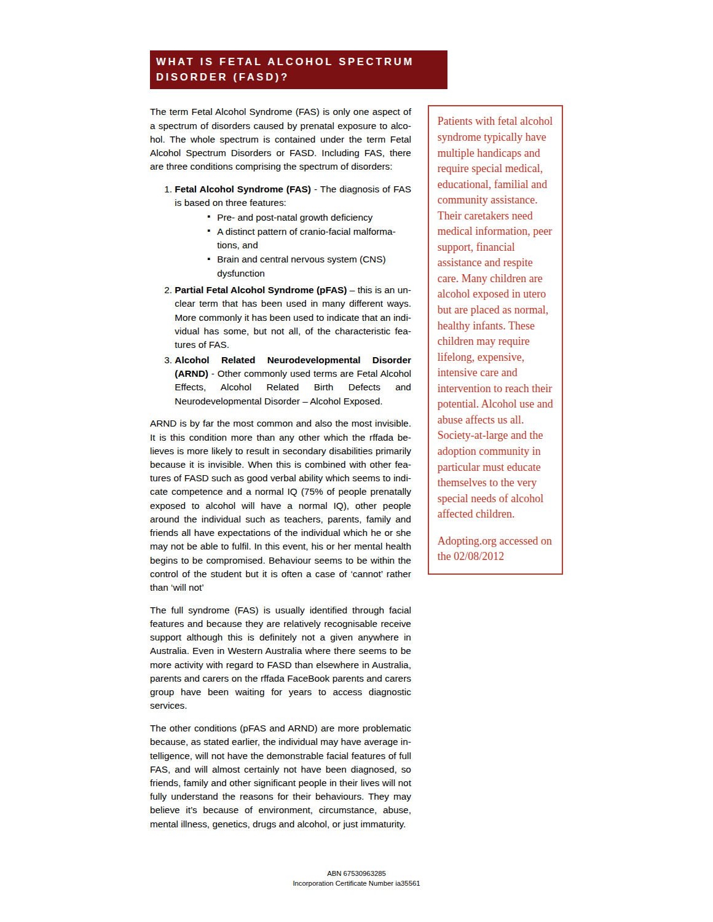What is Fetal Alcohol Spectrum Disorder (FASD)?
The term Fetal Alcohol Syndrome (FAS) is only one aspect of a spectrum of disorders caused by prenatal exposure to alcohol. The whole spectrum is contained under the term Fetal Alcohol Spectrum Disorders or FASD. Including FAS, there are three conditions comprising the spectrum of disorders:
Fetal Alcohol Syndrome (FAS) - The diagnosis of FAS is based on three features:
Pre- and post-natal growth deficiency
A distinct pattern of cranio-facial malformations, and
Brain and central nervous system (CNS) dysfunction
Partial Fetal Alcohol Syndrome (pFAS) – this is an unclear term that has been used in many different ways. More commonly it has been used to indicate that an individual has some, but not all, of the characteristic features of FAS.
Alcohol Related Neurodevelopmental Disorder (ARND) - Other commonly used terms are Fetal Alcohol Effects, Alcohol Related Birth Defects and Neurodevelopmental Disorder – Alcohol Exposed.
ARND is by far the most common and also the most invisible. It is this condition more than any other which the rffada believes is more likely to result in secondary disabilities primarily because it is invisible. When this is combined with other features of FASD such as good verbal ability which seems to indicate competence and a normal IQ (75% of people prenatally exposed to alcohol will have a normal IQ), other people around the individual such as teachers, parents, family and friends all have expectations of the individual which he or she may not be able to fulfil. In this event, his or her mental health begins to be compromised. Behaviour seems to be within the control of the student but it is often a case of ‘cannot’ rather than ‘will not’
The full syndrome (FAS) is usually identified through facial features and because they are relatively recognisable receive support although this is definitely not a given anywhere in Australia. Even in Western Australia where there seems to be more activity with regard to FASD than elsewhere in Australia, parents and carers on the rffada FaceBook parents and carers group have been waiting for years to access diagnostic services.
The other conditions (pFAS and ARND) are more problematic because, as stated earlier, the individual may have average intelligence, will not have the demonstrable facial features of full FAS, and will almost certainly not have been diagnosed, so friends, family and other significant people in their lives will not fully understand the reasons for their behaviours. They may believe it’s because of environment, circumstance, abuse, mental illness, genetics, drugs and alcohol, or just immaturity.
Patients with fetal alcohol syndrome typically have multiple handicaps and require special medical, educational, familial and community assistance. Their caretakers need medical information, peer support, financial assistance and respite care. Many children are alcohol exposed in utero but are placed as normal, healthy infants. These children may require lifelong, expensive, intensive care and intervention to reach their potential. Alcohol use and abuse affects us all. Society-at-large and the adoption community in particular must educate themselves to the very special needs of alcohol affected children.
Adopting.org accessed on the 02/08/2012
ABN 67530963285
Incorporation Certificate Number ia35561